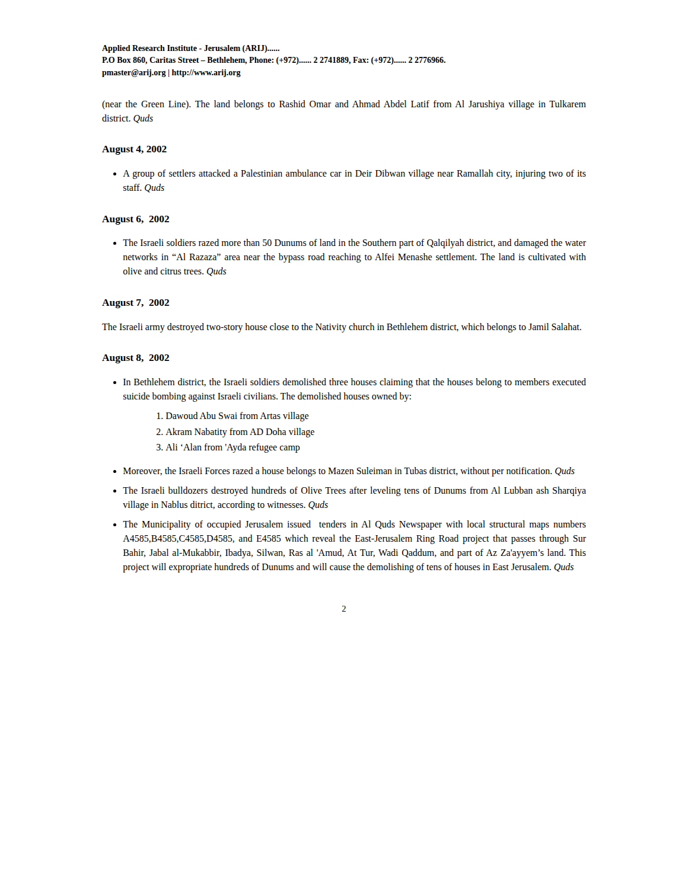Applied Research Institute - Jerusalem (ARIJ)......
P.O Box 860, Caritas Street – Bethlehem, Phone: (+972)...... 2 2741889, Fax: (+972)...... 2 2776966.
pmaster@arij.org | http://www.arij.org
(near the Green Line). The land belongs to Rashid Omar and Ahmad Abdel Latif from Al Jarushiya village in Tulkarem district. Quds
August 4, 2002
A group of settlers attacked a Palestinian ambulance car in Deir Dibwan village near Ramallah city, injuring two of its staff. Quds
August 6, 2002
The Israeli soldiers razed more than 50 Dunums of land in the Southern part of Qalqilyah district, and damaged the water networks in “Al Razaza” area near the bypass road reaching to Alfei Menashe settlement. The land is cultivated with olive and citrus trees. Quds
August 7, 2002
The Israeli army destroyed two-story house close to the Nativity church in Bethlehem district, which belongs to Jamil Salahat.
August 8, 2002
In Bethlehem district, the Israeli soldiers demolished three houses claiming that the houses belong to members executed suicide bombing against Israeli civilians. The demolished houses owned by:
Dawoud Abu Swai from Artas village
Akram Nabatity from AD Doha village
Ali ‘Alan from 'Ayda refugee camp
Moreover, the Israeli Forces razed a house belongs to Mazen Suleiman in Tubas district, without per notification. Quds
The Israeli bulldozers destroyed hundreds of Olive Trees after leveling tens of Dunums from Al Lubban ash Sharqiya village in Nablus ditrict, according to witnesses. Quds
The Municipality of occupied Jerusalem issued tenders in Al Quds Newspaper with local structural maps numbers A4585,B4585,C4585,D4585, and E4585 which reveal the East-Jerusalem Ring Road project that passes through Sur Bahir, Jabal al-Mukabbir, Ibadya, Silwan, Ras al 'Amud, At Tur, Wadi Qaddum, and part of Az Za'ayyem’s land. This project will expropriate hundreds of Dunums and will cause the demolishing of tens of houses in East Jerusalem. Quds
2